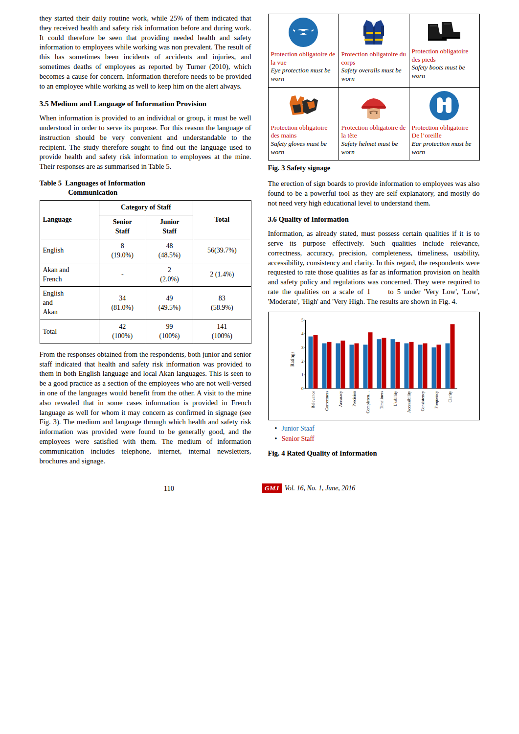they started their daily routine work, while 25% of them indicated that they received health and safety risk information before and during work. It could therefore be seen that providing needed health and safety information to employees while working was non prevalent. The result of this has sometimes been incidents of accidents and injuries, and sometimes deaths of employees as reported by Turner (2010), which becomes a cause for concern. Information therefore needs to be provided to an employee while working as well to keep him on the alert always.
3.5 Medium and Language of Information Provision
When information is provided to an individual or group, it must be well understood in order to serve its purpose. For this reason the language of instruction should be very convenient and understandable to the recipient. The study therefore sought to find out the language used to provide health and safety risk information to employees at the mine. Their responses are as summarised in Table 5.
Table 5 Languages of Information
Communication
| Language | Category of Staff | Total |
| --- | --- | --- |
| Senior Staff | Junior Staff |
| English | 8 (19.0%) | 48 (48.5%) | 56(39.7%) |
| Akan and French | - | 2 (2.0%) | 2 (1.4%) |
| English and Akan | 34 (81.0%) | 49 (49.5%) | 83 (58.9%) |
| Total | 42 (100%) | 99 (100%) | 141 (100%) |
From the responses obtained from the respondents, both junior and senior staff indicated that health and safety risk information was provided to them in both English language and local Akan languages. This is seen to be a good practice as a section of the employees who are not well-versed in one of the languages would benefit from the other. A visit to the mine also revealed that in some cases information is provided in French language as well for whom it may concern as confirmed in signage (see Fig. 3). The medium and language through which health and safety risk information was provided were found to be generally good, and the employees were satisfied with them. The medium of information communication includes telephone, internet, internal newsletters, brochures and signage.
| Protection obligatoire de la vue Eye protection must be worn | Protection obligatoire du corps Safety overalls must be worn | Protection obligatoire des pieds Safety boots must be worn |
| Protection obligatoire des mains Safety gloves must be worn | Protection obligatoire de la tète Safety helmet must be worn | Protection obligatoire De l’oreille Ear protection must be worn |
Fig. 3 Safety signage
The erection of sign boards to provide information to employees was also found to be a powerful tool as they are self explanatory, and mostly do not need very high educational level to understand them.
3.6 Quality of Information
Information, as already stated, must possess certain qualities if it is to serve its purpose effectively. Such qualities include relevance, correctness, accuracy, precision, completeness, timeliness, usability, accessibility, consistency and clarity. In this regard, the respondents were requested to rate those qualities as far as information provision on health and safety policy and regulations was concerned. They were required to rate the qualities on a scale of 1 to 5 under 'Very Low', 'Low', 'Moderate', 'High' and 'Very High. The results are shown in Fig. 4.
5 4 3 2 1 0 Ratings Relevance Correctness Accuracy Precision Completen… Timeliness Usability Accessibility Consistency Frequency Clarity
Junior Staaf
Senior Staff
Fig. 4 Rated Quality of Information
110 GMJVol. 16, No. 1, June, 2016